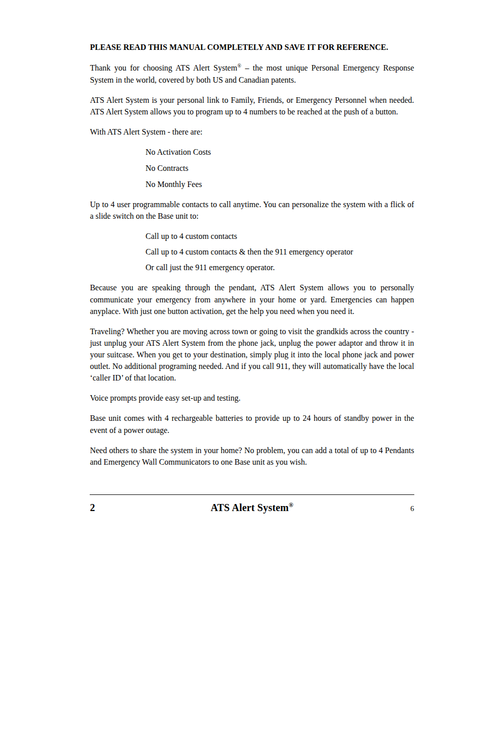PLEASE READ THIS MANUAL COMPLETELY AND SAVE IT FOR REFERENCE.
Thank you for choosing ATS Alert System® – the most unique Personal Emergency Response System in the world, covered by both US and Canadian patents.
ATS Alert System is your personal link to Family, Friends, or Emergency Personnel when needed. ATS Alert System allows you to program up to 4 numbers to be reached at the push of a button.
With ATS Alert System - there are:
No Activation Costs
No Contracts
No Monthly Fees
Up to 4 user programmable contacts to call anytime. You can personalize the system with a flick of a slide switch on the Base unit to:
Call up to 4 custom contacts
Call up to 4 custom contacts & then the 911 emergency operator
Or call just the 911 emergency operator.
Because you are speaking through the pendant, ATS Alert System allows you to personally communicate your emergency from anywhere in your home or yard. Emergencies can happen anyplace. With just one button activation, get the help you need when you need it.
Traveling? Whether you are moving across town or going to visit the grandkids across the country - just unplug your ATS Alert System from the phone jack, unplug the power adaptor and throw it in your suitcase. When you get to your destination, simply plug it into the local phone jack and power outlet. No additional programing needed. And if you call 911, they will automatically have the local ‘caller ID’ of that location.
Voice prompts provide easy set-up and testing.
Base unit comes with 4 rechargeable batteries to provide up to 24 hours of standby power in the event of a power outage.
Need others to share the system in your home? No problem, you can add a total of up to 4 Pendants and Emergency Wall Communicators to one Base unit as you wish.
2
ATS Alert System®
6